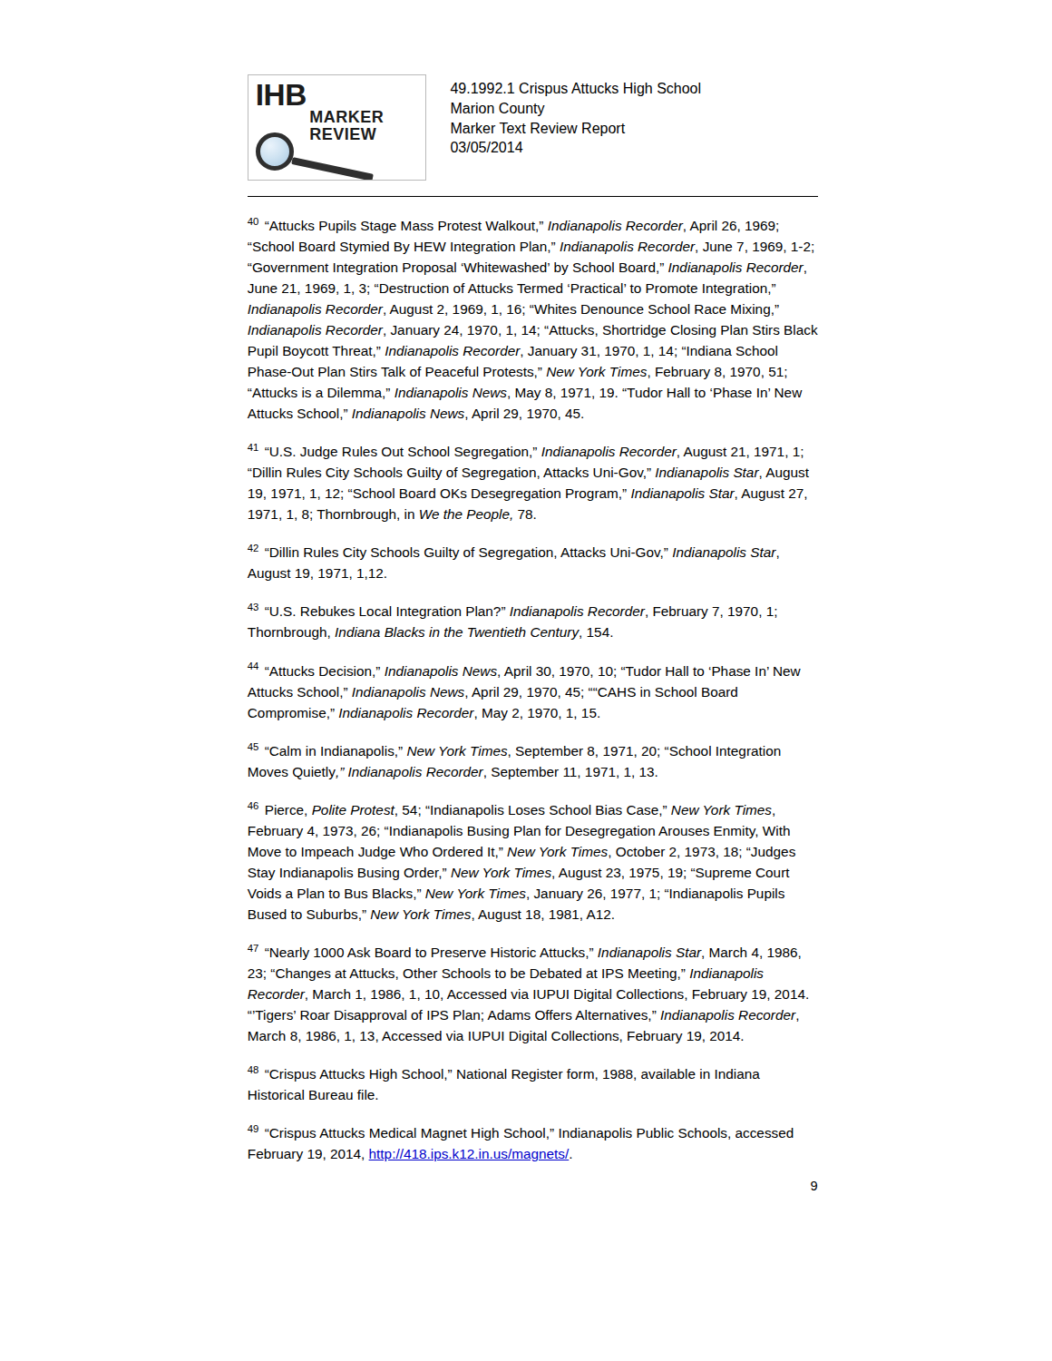IHB
MARKER
REVIEW
49.1992.1 Crispus Attucks High School
Marion County
Marker Text Review Report
03/05/2014
40 “Attucks Pupils Stage Mass Protest Walkout,” Indianapolis Recorder, April 26, 1969; “School Board Stymied By HEW Integration Plan,” Indianapolis Recorder, June 7, 1969, 1-2; “Government Integration Proposal ‘Whitewashed’ by School Board,” Indianapolis Recorder, June 21, 1969, 1, 3; “Destruction of Attucks Termed ‘Practical’ to Promote Integration,” Indianapolis Recorder, August 2, 1969, 1, 16; “Whites Denounce School Race Mixing,” Indianapolis Recorder, January 24, 1970, 1, 14; “Attucks, Shortridge Closing Plan Stirs Black Pupil Boycott Threat,” Indianapolis Recorder, January 31, 1970, 1, 14; “Indiana School Phase-Out Plan Stirs Talk of Peaceful Protests,” New York Times, February 8, 1970, 51; “Attucks is a Dilemma,” Indianapolis News, May 8, 1971, 19. “Tudor Hall to ‘Phase In’ New Attucks School,” Indianapolis News, April 29, 1970, 45.
41 “U.S. Judge Rules Out School Segregation,” Indianapolis Recorder, August 21, 1971, 1; “Dillin Rules City Schools Guilty of Segregation, Attacks Uni-Gov,” Indianapolis Star, August 19, 1971, 1, 12; “School Board OKs Desegregation Program,” Indianapolis Star, August 27, 1971, 1, 8; Thornbrough, in We the People, 78.
42 “Dillin Rules City Schools Guilty of Segregation, Attacks Uni-Gov,” Indianapolis Star, August 19, 1971, 1,12.
43 “U.S. Rebukes Local Integration Plan?” Indianapolis Recorder, February 7, 1970, 1; Thornbrough, Indiana Blacks in the Twentieth Century, 154.
44 “Attucks Decision,” Indianapolis News, April 30, 1970, 10; “Tudor Hall to ‘Phase In’ New Attucks School,” Indianapolis News, April 29, 1970, 45; ““CAHS in School Board Compromise,” Indianapolis Recorder, May 2, 1970, 1, 15.
45 “Calm in Indianapolis,” New York Times, September 8, 1971, 20; “School Integration Moves Quietly,” Indianapolis Recorder, September 11, 1971, 1, 13.
46 Pierce, Polite Protest, 54; “Indianapolis Loses School Bias Case,” New York Times, February 4, 1973, 26; “Indianapolis Busing Plan for Desegregation Arouses Enmity, With Move to Impeach Judge Who Ordered It,” New York Times, October 2, 1973, 18; “Judges Stay Indianapolis Busing Order,” New York Times, August 23, 1975, 19; “Supreme Court Voids a Plan to Bus Blacks,” New York Times, January 26, 1977, 1; “Indianapolis Pupils Bused to Suburbs,” New York Times, August 18, 1981, A12.
47 “Nearly 1000 Ask Board to Preserve Historic Attucks,” Indianapolis Star, March 4, 1986, 23; “Changes at Attucks, Other Schools to be Debated at IPS Meeting,” Indianapolis Recorder, March 1, 1986, 1, 10, Accessed via IUPUI Digital Collections, February 19, 2014. “’Tigers’ Roar Disapproval of IPS Plan; Adams Offers Alternatives,” Indianapolis Recorder, March 8, 1986, 1, 13, Accessed via IUPUI Digital Collections, February 19, 2014.
48 “Crispus Attucks High School,” National Register form, 1988, available in Indiana Historical Bureau file.
49 “Crispus Attucks Medical Magnet High School,” Indianapolis Public Schools, accessed February 19, 2014, http://418.ips.k12.in.us/magnets/.
9